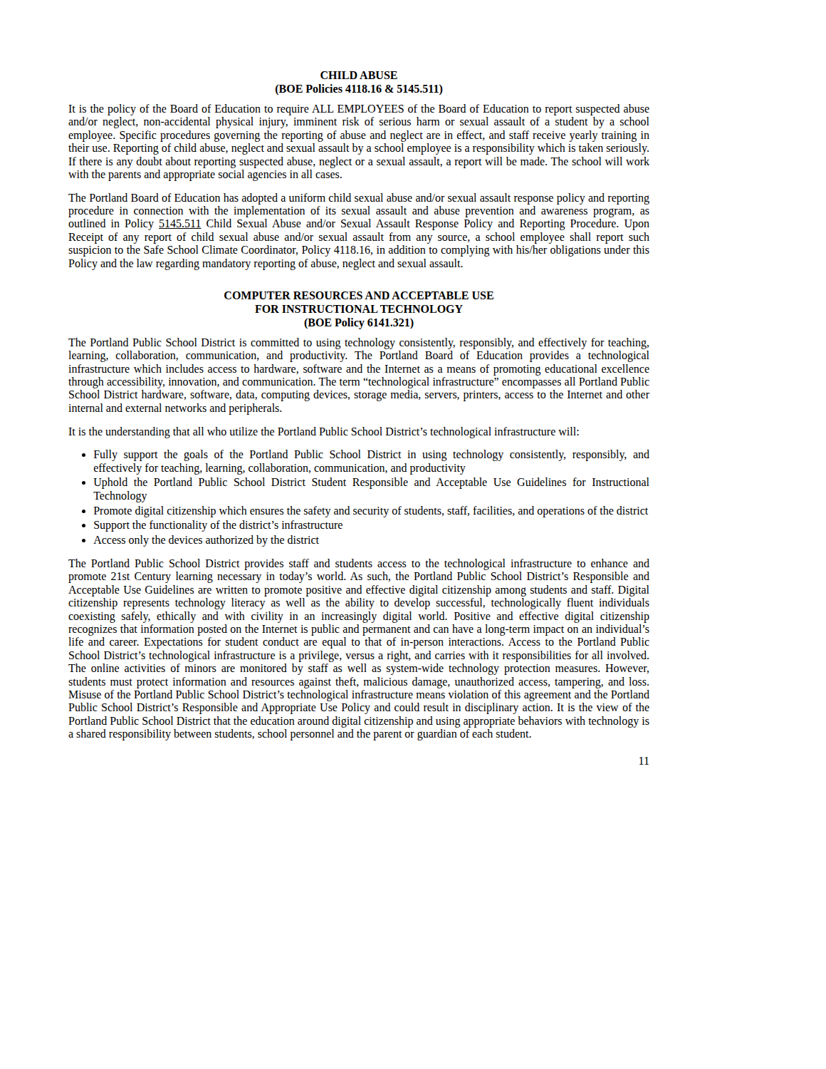CHILD ABUSE
(BOE Policies 4118.16 & 5145.511)
It is the policy of the Board of Education to require ALL EMPLOYEES of the Board of Education to report suspected abuse and/or neglect, non-accidental physical injury, imminent risk of serious harm or sexual assault of a student by a school employee. Specific procedures governing the reporting of abuse and neglect are in effect, and staff receive yearly training in their use. Reporting of child abuse, neglect and sexual assault by a school employee is a responsibility which is taken seriously. If there is any doubt about reporting suspected abuse, neglect or a sexual assault, a report will be made. The school will work with the parents and appropriate social agencies in all cases.
The Portland Board of Education has adopted a uniform child sexual abuse and/or sexual assault response policy and reporting procedure in connection with the implementation of its sexual assault and abuse prevention and awareness program, as outlined in Policy 5145.511 Child Sexual Abuse and/or Sexual Assault Response Policy and Reporting Procedure. Upon Receipt of any report of child sexual abuse and/or sexual assault from any source, a school employee shall report such suspicion to the Safe School Climate Coordinator, Policy 4118.16, in addition to complying with his/her obligations under this Policy and the law regarding mandatory reporting of abuse, neglect and sexual assault.
COMPUTER RESOURCES AND ACCEPTABLE USE
FOR INSTRUCTIONAL TECHNOLOGY
(BOE Policy 6141.321)
The Portland Public School District is committed to using technology consistently, responsibly, and effectively for teaching, learning, collaboration, communication, and productivity. The Portland Board of Education provides a technological infrastructure which includes access to hardware, software and the Internet as a means of promoting educational excellence through accessibility, innovation, and communication. The term “technological infrastructure” encompasses all Portland Public School District hardware, software, data, computing devices, storage media, servers, printers, access to the Internet and other internal and external networks and peripherals.
It is the understanding that all who utilize the Portland Public School District’s technological infrastructure will:
Fully support the goals of the Portland Public School District in using technology consistently, responsibly, and effectively for teaching, learning, collaboration, communication, and productivity
Uphold the Portland Public School District Student Responsible and Acceptable Use Guidelines for Instructional Technology
Promote digital citizenship which ensures the safety and security of students, staff, facilities, and operations of the district
Support the functionality of the district’s infrastructure
Access only the devices authorized by the district
The Portland Public School District provides staff and students access to the technological infrastructure to enhance and promote 21st Century learning necessary in today’s world. As such, the Portland Public School District’s Responsible and Acceptable Use Guidelines are written to promote positive and effective digital citizenship among students and staff. Digital citizenship represents technology literacy as well as the ability to develop successful, technologically fluent individuals coexisting safely, ethically and with civility in an increasingly digital world. Positive and effective digital citizenship recognizes that information posted on the Internet is public and permanent and can have a long-term impact on an individual’s life and career. Expectations for student conduct are equal to that of in-person interactions. Access to the Portland Public School District’s technological infrastructure is a privilege, versus a right, and carries with it responsibilities for all involved. The online activities of minors are monitored by staff as well as system-wide technology protection measures. However, students must protect information and resources against theft, malicious damage, unauthorized access, tampering, and loss. Misuse of the Portland Public School District’s technological infrastructure means violation of this agreement and the Portland Public School District’s Responsible and Appropriate Use Policy and could result in disciplinary action. It is the view of the Portland Public School District that the education around digital citizenship and using appropriate behaviors with technology is a shared responsibility between students, school personnel and the parent or guardian of each student.
11